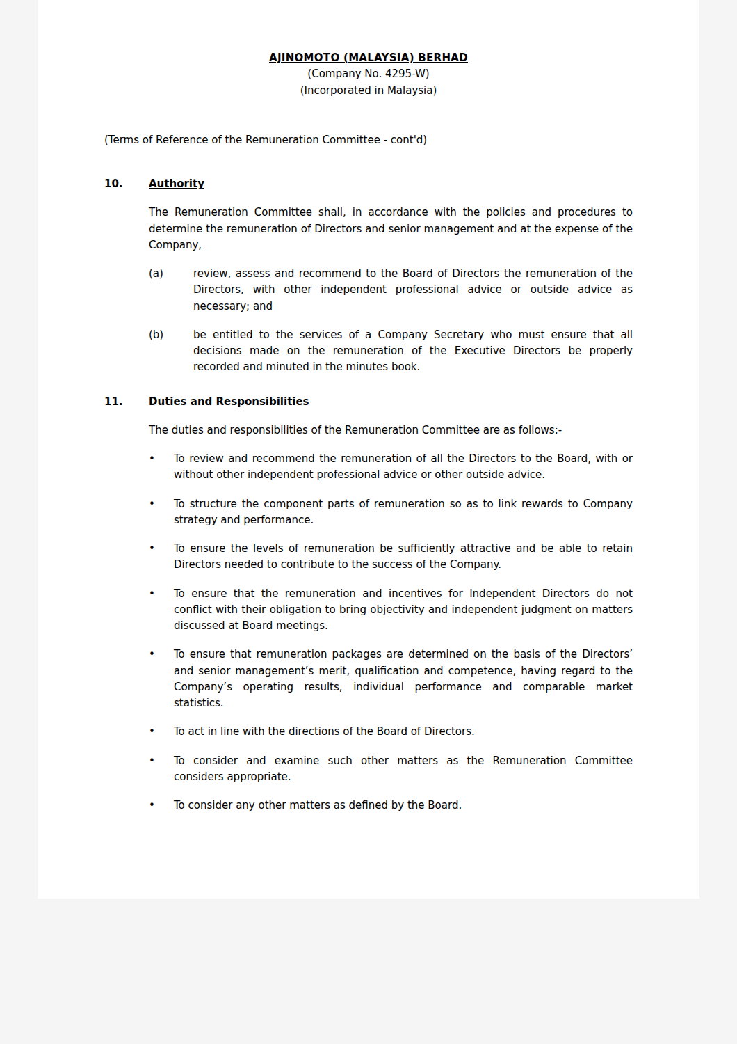AJINOMOTO (MALAYSIA) BERHAD (Company No. 4295-W) (Incorporated in Malaysia)
(Terms of Reference of the Remuneration Committee - cont'd)
10. Authority
The Remuneration Committee shall, in accordance with the policies and procedures to determine the remuneration of Directors and senior management and at the expense of the Company,
(a) review, assess and recommend to the Board of Directors the remuneration of the Directors, with other independent professional advice or outside advice as necessary; and
(b) be entitled to the services of a Company Secretary who must ensure that all decisions made on the remuneration of the Executive Directors be properly recorded and minuted in the minutes book.
11. Duties and Responsibilities
The duties and responsibilities of the Remuneration Committee are as follows:-
• To review and recommend the remuneration of all the Directors to the Board, with or without other independent professional advice or other outside advice.
• To structure the component parts of remuneration so as to link rewards to Company strategy and performance.
• To ensure the levels of remuneration be sufficiently attractive and be able to retain Directors needed to contribute to the success of the Company.
• To ensure that the remuneration and incentives for Independent Directors do not conflict with their obligation to bring objectivity and independent judgment on matters discussed at Board meetings.
• To ensure that remuneration packages are determined on the basis of the Directors’ and senior management’s merit, qualification and competence, having regard to the Company’s operating results, individual performance and comparable market statistics.
• To act in line with the directions of the Board of Directors.
• To consider and examine such other matters as the Remuneration Committee considers appropriate.
• To consider any other matters as defined by the Board.